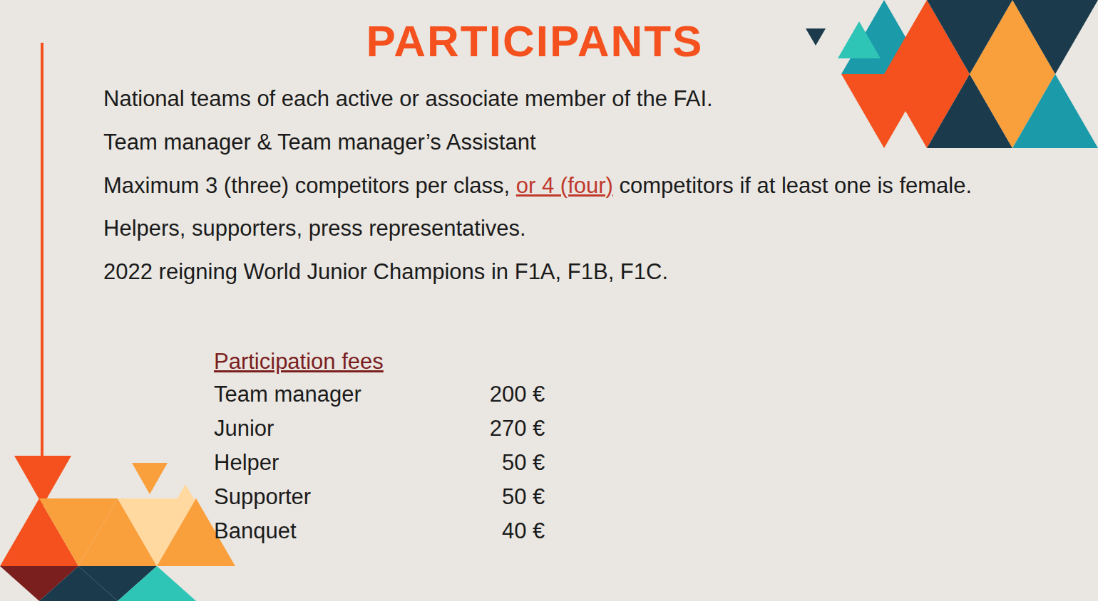Participants
National teams of each active or associate member of the FAI.
Team manager & Team manager’s Assistant
Maximum 3 (three) competitors per class, or 4 (four) competitors if at least one is female.
Helpers, supporters, press representatives.
2022 reigning World Junior Champions in F1A, F1B, F1C.
Participation fees
| Team manager | 200 € |
| Junior | 270 € |
| Helper | 50 € |
| Supporter | 50 € |
| Banquet | 40 € |